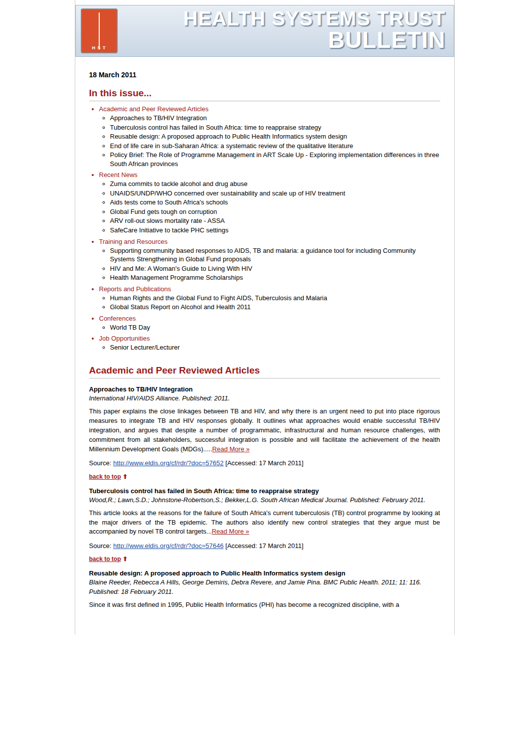H S T
HEALTH SYSTEMS TRUST BULLETIN
18 March 2011
In this issue...
Academic and Peer Reviewed Articles
Approaches to TB/HIV Integration
Tuberculosis control has failed in South Africa: time to reappraise strategy
Reusable design: A proposed approach to Public Health Informatics system design
End of life care in sub-Saharan Africa: a systematic review of the qualitative literature
Policy Brief: The Role of Programme Management in ART Scale Up - Exploring implementation differences in three South African provinces
Recent News
Zuma commits to tackle alcohol and drug abuse
UNAIDS/UNDP/WHO concerned over sustainability and scale up of HIV treatment
Aids tests come to South Africa's schools
Global Fund gets tough on corruption
ARV roll-out slows mortality rate - ASSA
SafeCare Initiative to tackle PHC settings
Training and Resources
Supporting community based responses to AIDS, TB and malaria: a guidance tool for including Community Systems Strengthening in Global Fund proposals
HIV and Me: A Woman's Guide to Living With HIV
Health Management Programme Scholarships
Reports and Publications
Human Rights and the Global Fund to Fight AIDS, Tuberculosis and Malaria
Global Status Report on Alcohol and Health 2011
Conferences
World TB Day
Job Opportunities
Senior Lecturer/Lecturer
Academic and Peer Reviewed Articles
Approaches to TB/HIV Integration
International HIV/AIDS Alliance. Published: 2011.
This paper explains the close linkages between TB and HIV, and why there is an urgent need to put into place rigorous measures to integrate TB and HIV responses globally. It outlines what approaches would enable successful TB/HIV integration, and argues that despite a number of programmatic, infrastructural and human resource challenges, with commitment from all stakeholders, successful integration is possible and will facilitate the achievement of the health Millennium Development Goals (MDGs).....Read More »
Source: http://www.eldis.org/cf/rdr/?doc=57652 [Accessed: 17 March 2011]
back to top ⬆
Tuberculosis control has failed in South Africa: time to reappraise strategy
Wood,R.; Lawn,S.D.; Johnstone-Robertson,S.; Bekker,L.G. South African Medical Journal. Published: February 2011.
This article looks at the reasons for the failure of South Africa's current tuberculosis (TB) control programme by looking at the major drivers of the TB epidemic. The authors also identify new control strategies that they argue must be accompanied by novel TB control targets...Read More »
Source: http://www.eldis.org/cf/rdr/?doc=57646 [Accessed: 17 March 2011]
back to top ⬆
Reusable design: A proposed approach to Public Health Informatics system design
Blaine Reeder, Rebecca A Hills, George Demiris, Debra Revere, and Jamie Pina. BMC Public Health. 2011; 11: 116. Published: 18 February 2011.
Since it was first defined in 1995, Public Health Informatics (PHI) has become a recognized discipline, with a